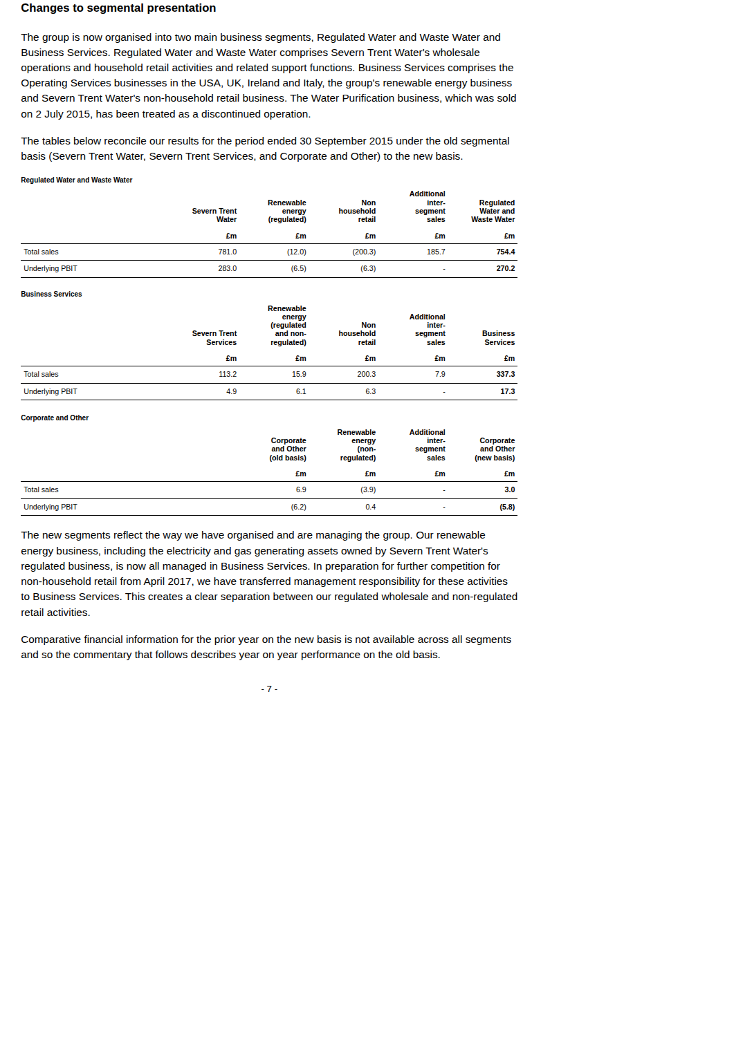Changes to segmental presentation
The group is now organised into two main business segments, Regulated Water and Waste Water and Business Services. Regulated Water and Waste Water comprises Severn Trent Water's wholesale operations and household retail activities and related support functions. Business Services comprises the Operating Services businesses in the USA, UK, Ireland and Italy, the group's renewable energy business and Severn Trent Water's non-household retail business. The Water Purification business, which was sold on 2 July 2015, has been treated as a discontinued operation.
The tables below reconcile our results for the period ended 30 September 2015 under the old segmental basis (Severn Trent Water, Severn Trent Services, and Corporate and Other) to the new basis.
Regulated Water and Waste Water
| | Severn Trent Water | Renewable energy (regulated) | Non household retail | Additional inter- segment sales | Regulated Water and Waste Water |
| --- | --- | --- | --- | --- | --- |
| | £m | £m | £m | £m | £m |
| Total sales | 781.0 | (12.0) | (200.3) | 185.7 | 754.4 |
| Underlying PBIT | 283.0 | (6.5) | (6.3) | - | 270.2 |
Business Services
| | Severn Trent Services | Renewable energy (regulated and non- regulated) | Non household retail | Additional inter- segment sales | Business Services |
| --- | --- | --- | --- | --- | --- |
| | £m | £m | £m | £m | £m |
| Total sales | 113.2 | 15.9 | 200.3 | 7.9 | 337.3 |
| Underlying PBIT | 4.9 | 6.1 | 6.3 | - | 17.3 |
Corporate and Other
| | Corporate and Other (old basis) | Renewable energy (non- regulated) | Additional inter- segment sales | Corporate and Other (new basis) |
| --- | --- | --- | --- | --- |
| | £m | £m | £m | £m |
| Total sales | 6.9 | (3.9) | - | 3.0 |
| Underlying PBIT | (6.2) | 0.4 | - | (5.8) |
The new segments reflect the way we have organised and are managing the group. Our renewable energy business, including the electricity and gas generating assets owned by Severn Trent Water's regulated business, is now all managed in Business Services. In preparation for further competition for non-household retail from April 2017, we have transferred management responsibility for these activities to Business Services. This creates a clear separation between our regulated wholesale and non-regulated retail activities.
Comparative financial information for the prior year on the new basis is not available across all segments and so the commentary that follows describes year on year performance on the old basis.
- 7 -